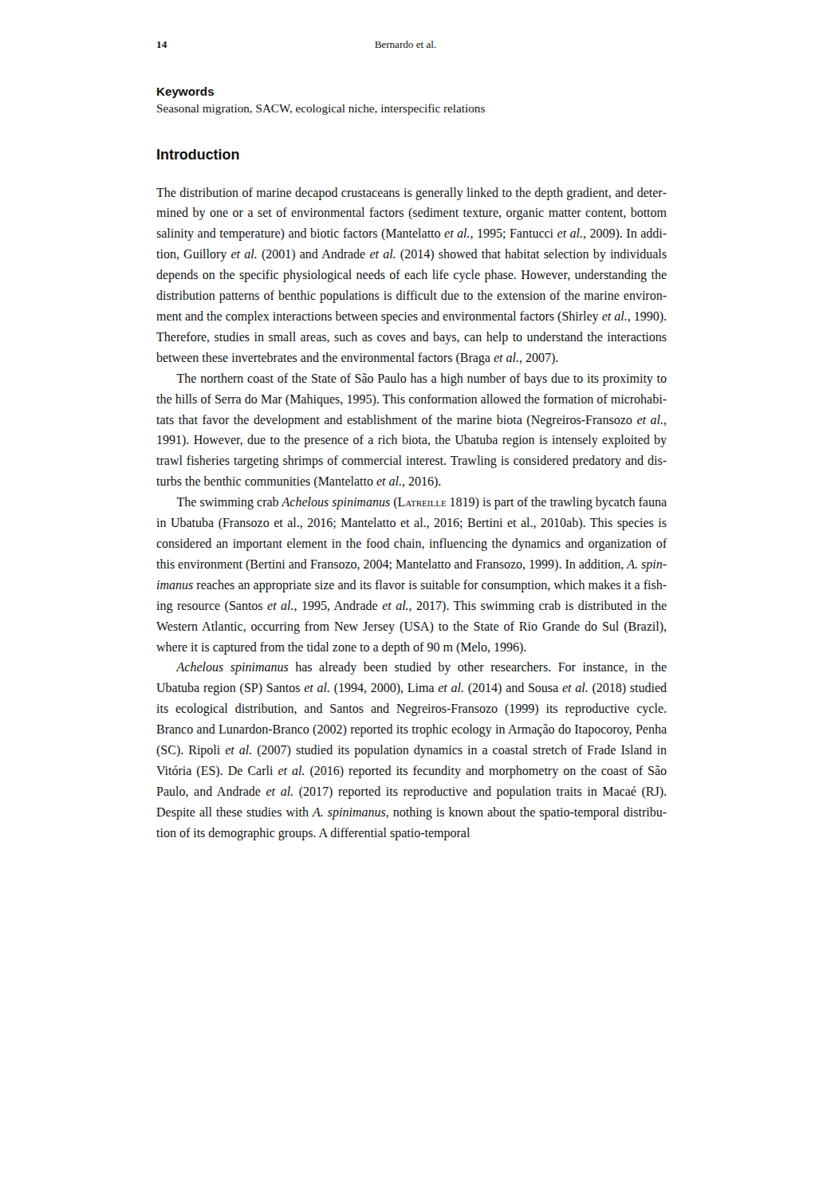14 Bernardo et al.
Keywords
Seasonal migration, SACW, ecological niche, interspecific relations
Introduction
The distribution of marine decapod crustaceans is generally linked to the depth gradient, and determined by one or a set of environmental factors (sediment texture, organic matter content, bottom salinity and temperature) and biotic factors (Mantelatto et al., 1995; Fantucci et al., 2009). In addition, Guillory et al. (2001) and Andrade et al. (2014) showed that habitat selection by individuals depends on the specific physiological needs of each life cycle phase. However, understanding the distribution patterns of benthic populations is difficult due to the extension of the marine environment and the complex interactions between species and environmental factors (Shirley et al., 1990). Therefore, studies in small areas, such as coves and bays, can help to understand the interactions between these invertebrates and the environmental factors (Braga et al., 2007).
The northern coast of the State of São Paulo has a high number of bays due to its proximity to the hills of Serra do Mar (Mahiques, 1995). This conformation allowed the formation of microhabitats that favor the development and establishment of the marine biota (Negreiros-Fransozo et al., 1991). However, due to the presence of a rich biota, the Ubatuba region is intensely exploited by trawl fisheries targeting shrimps of commercial interest. Trawling is considered predatory and disturbs the benthic communities (Mantelatto et al., 2016).
The swimming crab Achelous spinimanus (Latreille 1819) is part of the trawling bycatch fauna in Ubatuba (Fransozo et al., 2016; Mantelatto et al., 2016; Bertini et al., 2010ab). This species is considered an important element in the food chain, influencing the dynamics and organization of this environment (Bertini and Fransozo, 2004; Mantelatto and Fransozo, 1999). In addition, A. spinimanus reaches an appropriate size and its flavor is suitable for consumption, which makes it a fishing resource (Santos et al., 1995, Andrade et al., 2017). This swimming crab is distributed in the Western Atlantic, occurring from New Jersey (USA) to the State of Rio Grande do Sul (Brazil), where it is captured from the tidal zone to a depth of 90 m (Melo, 1996).
Achelous spinimanus has already been studied by other researchers. For instance, in the Ubatuba region (SP) Santos et al. (1994, 2000), Lima et al. (2014) and Sousa et al. (2018) studied its ecological distribution, and Santos and Negreiros-Fransozo (1999) its reproductive cycle. Branco and Lunardon-Branco (2002) reported its trophic ecology in Armação do Itapocoroy, Penha (SC). Ripoli et al. (2007) studied its population dynamics in a coastal stretch of Frade Island in Vitória (ES). De Carli et al. (2016) reported its fecundity and morphometry on the coast of São Paulo, and Andrade et al. (2017) reported its reproductive and population traits in Macaé (RJ). Despite all these studies with A. spinimanus, nothing is known about the spatio-temporal distribution of its demographic groups. A differential spatio-temporal